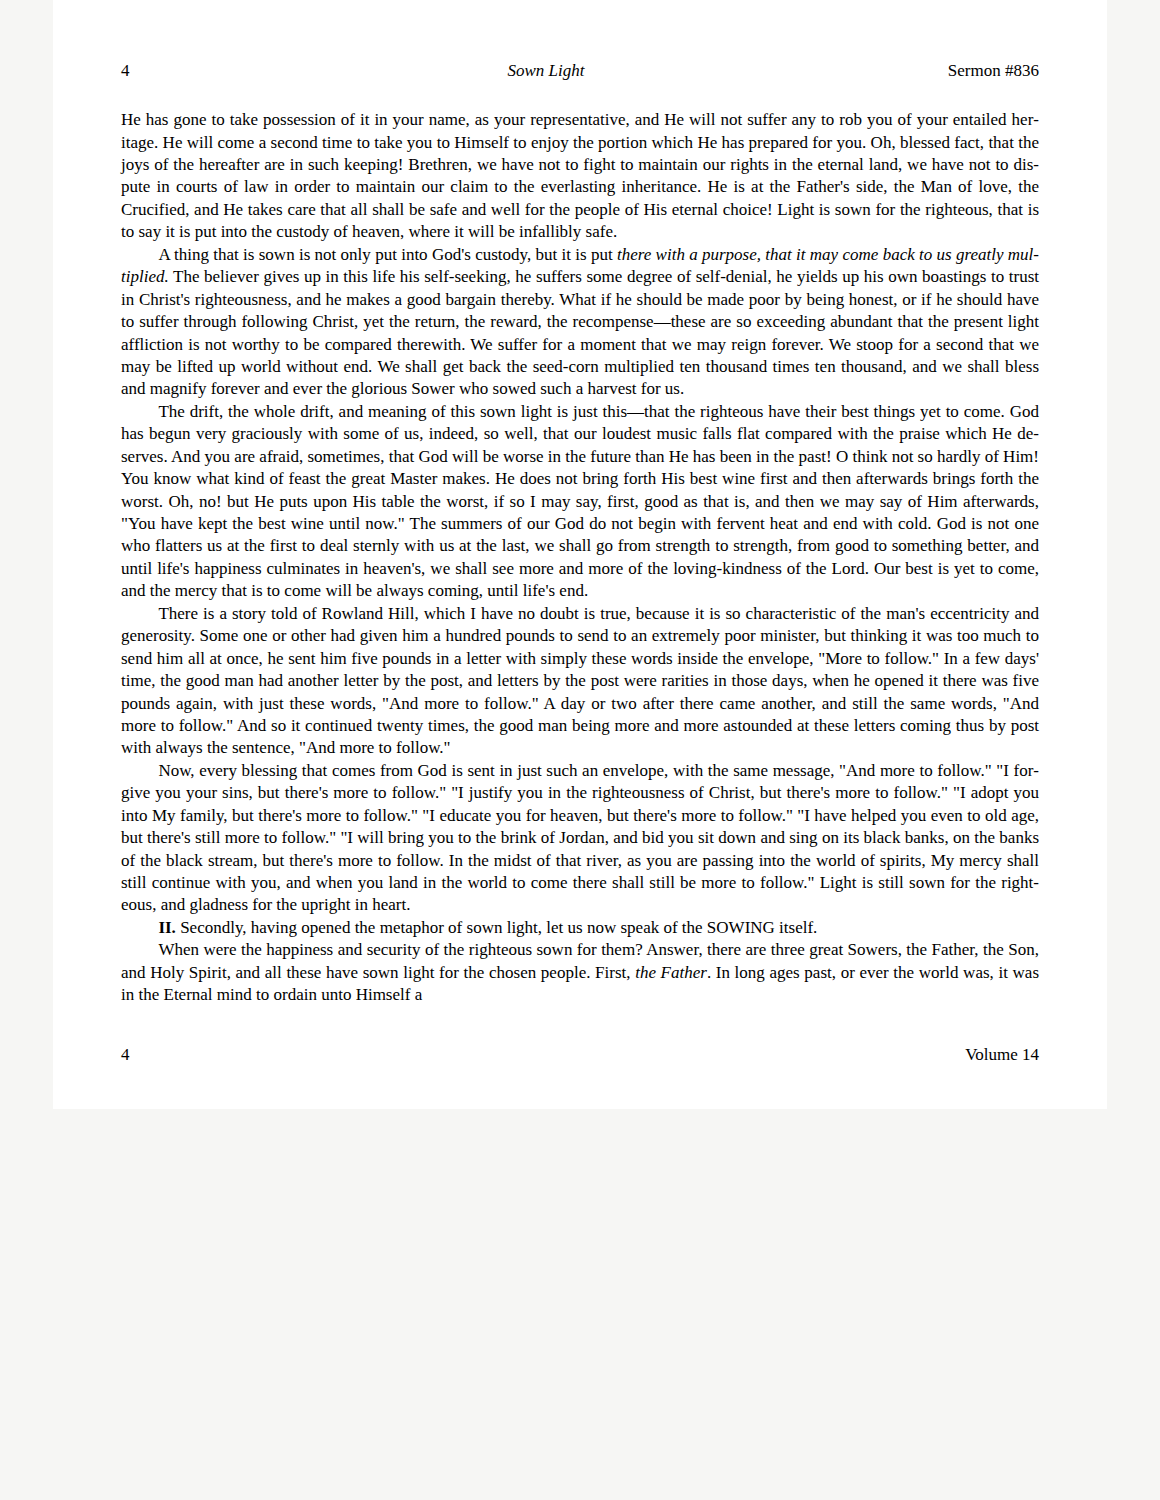4
Sown Light
Sermon #836
He has gone to take possession of it in your name, as your representative, and He will not suffer any to rob you of your entailed heritage. He will come a second time to take you to Himself to enjoy the portion which He has prepared for you. Oh, blessed fact, that the joys of the hereafter are in such keeping! Brethren, we have not to fight to maintain our rights in the eternal land, we have not to dispute in courts of law in order to maintain our claim to the everlasting inheritance. He is at the Father's side, the Man of love, the Crucified, and He takes care that all shall be safe and well for the people of His eternal choice! Light is sown for the righteous, that is to say it is put into the custody of heaven, where it will be infallibly safe.
A thing that is sown is not only put into God's custody, but it is put there with a purpose, that it may come back to us greatly multiplied. The believer gives up in this life his self-seeking, he suffers some degree of self-denial, he yields up his own boastings to trust in Christ's righteousness, and he makes a good bargain thereby. What if he should be made poor by being honest, or if he should have to suffer through following Christ, yet the return, the reward, the recompense—these are so exceeding abundant that the present light affliction is not worthy to be compared therewith. We suffer for a moment that we may reign forever. We stoop for a second that we may be lifted up world without end. We shall get back the seed-corn multiplied ten thousand times ten thousand, and we shall bless and magnify forever and ever the glorious Sower who sowed such a harvest for us.
The drift, the whole drift, and meaning of this sown light is just this—that the righteous have their best things yet to come. God has begun very graciously with some of us, indeed, so well, that our loudest music falls flat compared with the praise which He deserves. And you are afraid, sometimes, that God will be worse in the future than He has been in the past! O think not so hardly of Him! You know what kind of feast the great Master makes. He does not bring forth His best wine first and then afterwards brings forth the worst. Oh, no! but He puts upon His table the worst, if so I may say, first, good as that is, and then we may say of Him afterwards, "You have kept the best wine until now." The summers of our God do not begin with fervent heat and end with cold. God is not one who flatters us at the first to deal sternly with us at the last, we shall go from strength to strength, from good to something better, and until life's happiness culminates in heaven's, we shall see more and more of the loving-kindness of the Lord. Our best is yet to come, and the mercy that is to come will be always coming, until life's end.
There is a story told of Rowland Hill, which I have no doubt is true, because it is so characteristic of the man's eccentricity and generosity. Some one or other had given him a hundred pounds to send to an extremely poor minister, but thinking it was too much to send him all at once, he sent him five pounds in a letter with simply these words inside the envelope, "More to follow." In a few days' time, the good man had another letter by the post, and letters by the post were rarities in those days, when he opened it there was five pounds again, with just these words, "And more to follow." A day or two after there came another, and still the same words, "And more to follow." And so it continued twenty times, the good man being more and more astounded at these letters coming thus by post with always the sentence, "And more to follow."
Now, every blessing that comes from God is sent in just such an envelope, with the same message, "And more to follow." "I forgive you your sins, but there's more to follow." "I justify you in the righteousness of Christ, but there's more to follow." "I adopt you into My family, but there's more to follow." "I educate you for heaven, but there's more to follow." "I have helped you even to old age, but there's still more to follow." "I will bring you to the brink of Jordan, and bid you sit down and sing on its black banks, on the banks of the black stream, but there's more to follow. In the midst of that river, as you are passing into the world of spirits, My mercy shall still continue with you, and when you land in the world to come there shall still be more to follow." Light is still sown for the righteous, and gladness for the upright in heart.
II. Secondly, having opened the metaphor of sown light, let us now speak of the SOWING itself.
When were the happiness and security of the righteous sown for them? Answer, there are three great Sowers, the Father, the Son, and Holy Spirit, and all these have sown light for the chosen people. First, the Father. In long ages past, or ever the world was, it was in the Eternal mind to ordain unto Himself a
4
Volume 14